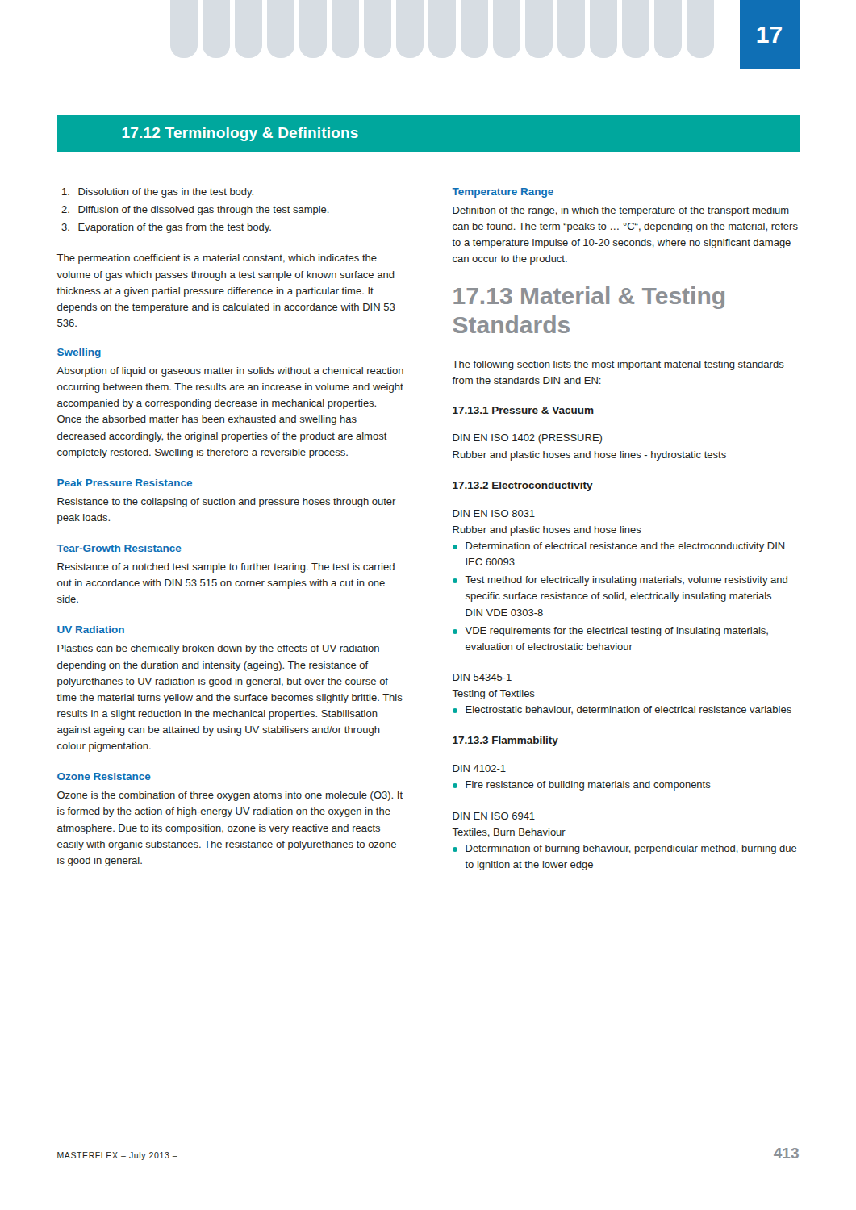17
17.12 Terminology & Definitions
Dissolution of the gas in the test body.
Diffusion of the dissolved gas through the test sample.
Evaporation of the gas from the test body.
The permeation coefficient is a material constant, which indicates the volume of gas which passes through a test sample of known surface and thickness at a given partial pressure difference in a particular time. It depends on the temperature and is calculated in accordance with DIN 53 536.
Swelling
Absorption of liquid or gaseous matter in solids without a chemical reaction occurring between them. The results are an increase in volume and weight accompanied by a corresponding decrease in mechanical properties. Once the absorbed matter has been exhausted and swelling has decreased accordingly, the original properties of the product are almost completely restored. Swelling is therefore a reversible process.
Peak Pressure Resistance
Resistance to the collapsing of suction and pressure hoses through outer peak loads.
Tear-Growth Resistance
Resistance of a notched test sample to further tearing. The test is carried out in accordance with DIN 53 515 on corner samples with a cut in one side.
UV Radiation
Plastics can be chemically broken down by the effects of UV radiation depending on the duration and intensity (ageing). The resistance of polyurethanes to UV radiation is good in general, but over the course of time the material turns yellow and the surface becomes slightly brittle. This results in a slight reduction in the mechanical properties. Stabilisation against ageing can be attained by using UV stabilisers and/or through colour pigmentation.
Ozone Resistance
Ozone is the combination of three oxygen atoms into one molecule (O3). It is formed by the action of high-energy UV radiation on the oxygen in the atmosphere. Due to its composition, ozone is very reactive and reacts easily with organic substances. The resistance of polyurethanes to ozone is good in general.
Temperature Range
Definition of the range, in which the temperature of the transport medium can be found. The term “peaks to … °C“, depending on the material, refers to a temperature impulse of 10-20 seconds, where no significant damage can occur to the product.
17.13 Material & Testing Standards
The following section lists the most important material testing standards from the standards DIN and EN:
17.13.1 Pressure & Vacuum
DIN EN ISO 1402 (PRESSURE)
Rubber and plastic hoses and hose lines - hydrostatic tests
17.13.2 Electroconductivity
DIN EN ISO 8031
Rubber and plastic hoses and hose lines
Determination of electrical resistance and the electroconductivity DIN IEC 60093
Test method for electrically insulating materials, volume resistivity and specific surface resistance of solid, electrically insulating materials
DIN VDE 0303-8
VDE requirements for the electrical testing of insulating materials, evaluation of electrostatic behaviour
DIN 54345-1
Testing of Textiles
Electrostatic behaviour, determination of electrical resistance variables
17.13.3 Flammability
DIN 4102-1
Fire resistance of building materials and components
DIN EN ISO 6941
Textiles, Burn Behaviour
Determination of burning behaviour, perpendicular method, burning due to ignition at the lower edge
MASTERFLEX – July 2013 –
413